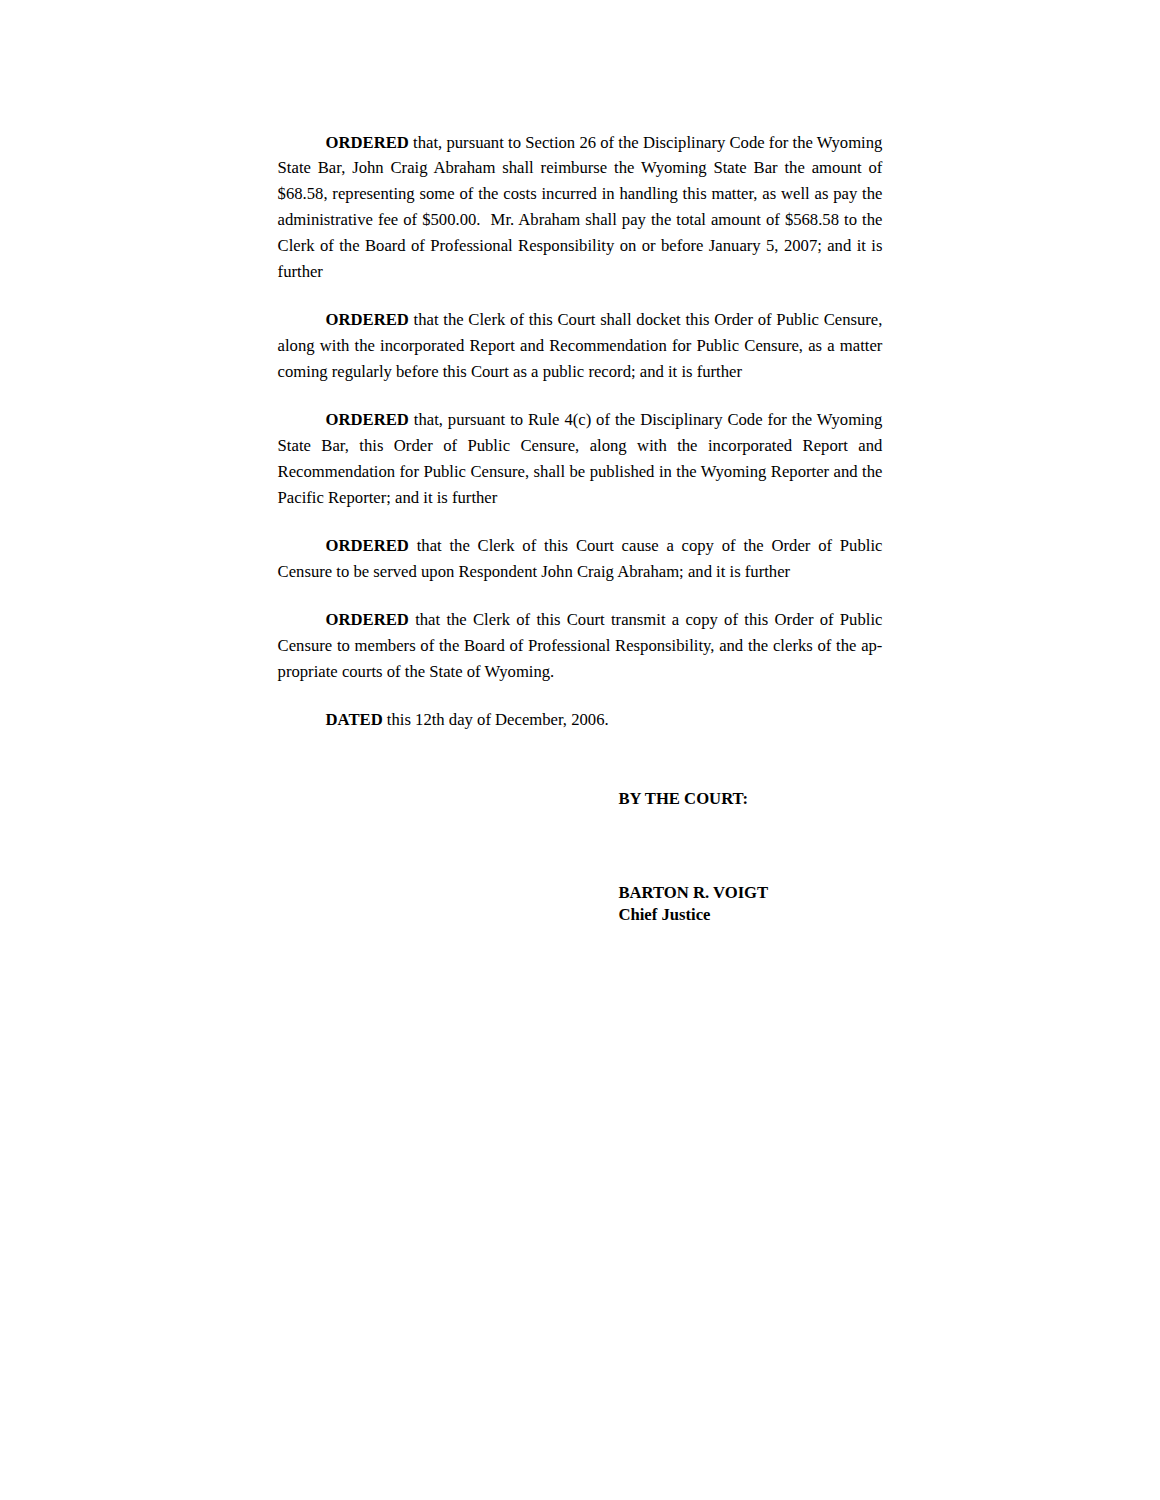ORDERED that, pursuant to Section 26 of the Disciplinary Code for the Wyoming State Bar, John Craig Abraham shall reimburse the Wyoming State Bar the amount of $68.58, representing some of the costs incurred in handling this matter, as well as pay the administrative fee of $500.00. Mr. Abraham shall pay the total amount of $568.58 to the Clerk of the Board of Professional Responsibility on or before January 5, 2007; and it is further
ORDERED that the Clerk of this Court shall docket this Order of Public Censure, along with the incorporated Report and Recommendation for Public Censure, as a matter coming regularly before this Court as a public record; and it is further
ORDERED that, pursuant to Rule 4(c) of the Disciplinary Code for the Wyoming State Bar, this Order of Public Censure, along with the incorporated Report and Recommendation for Public Censure, shall be published in the Wyoming Reporter and the Pacific Reporter; and it is further
ORDERED that the Clerk of this Court cause a copy of the Order of Public Censure to be served upon Respondent John Craig Abraham; and it is further
ORDERED that the Clerk of this Court transmit a copy of this Order of Public Censure to members of the Board of Professional Responsibility, and the clerks of the appropriate courts of the State of Wyoming.
DATED this 12th day of December, 2006.
BY THE COURT:
BARTON R. VOIGT
Chief Justice